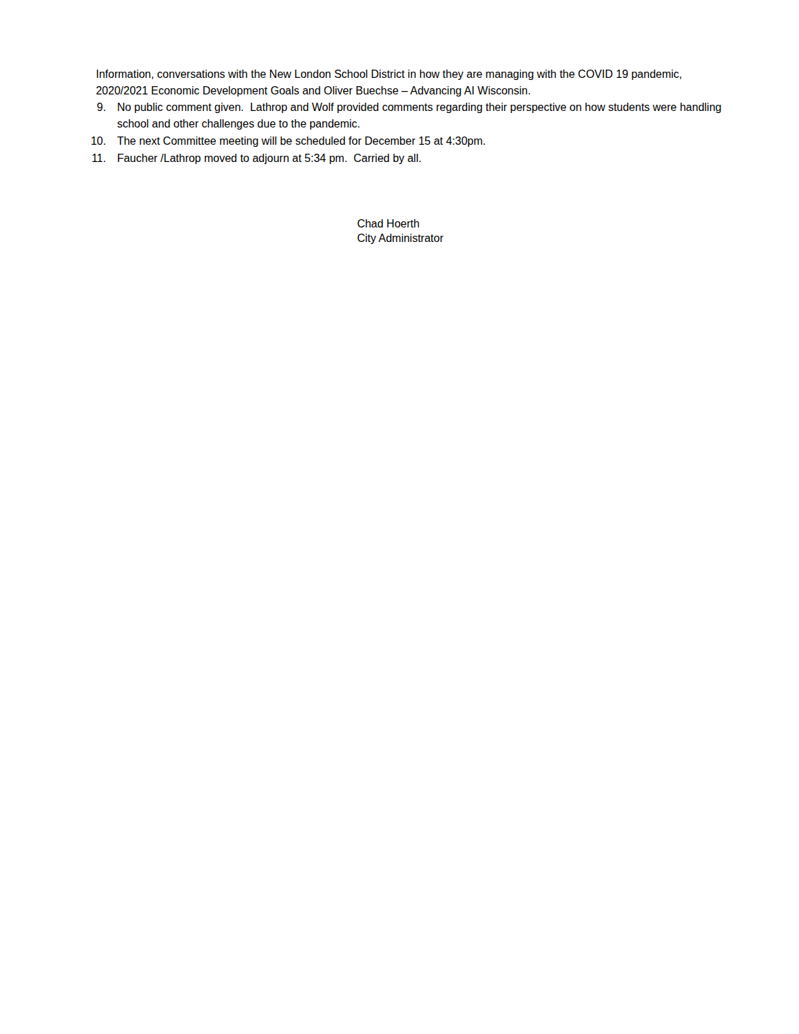Information, conversations with the New London School District in how they are managing with the COVID 19 pandemic, 2020/2021 Economic Development Goals and Oliver Buechse – Advancing AI Wisconsin.
No public comment given. Lathrop and Wolf provided comments regarding their perspective on how students were handling school and other challenges due to the pandemic.
The next Committee meeting will be scheduled for December 15 at 4:30pm.
Faucher /Lathrop moved to adjourn at 5:34 pm. Carried by all.
Chad Hoerth
City Administrator